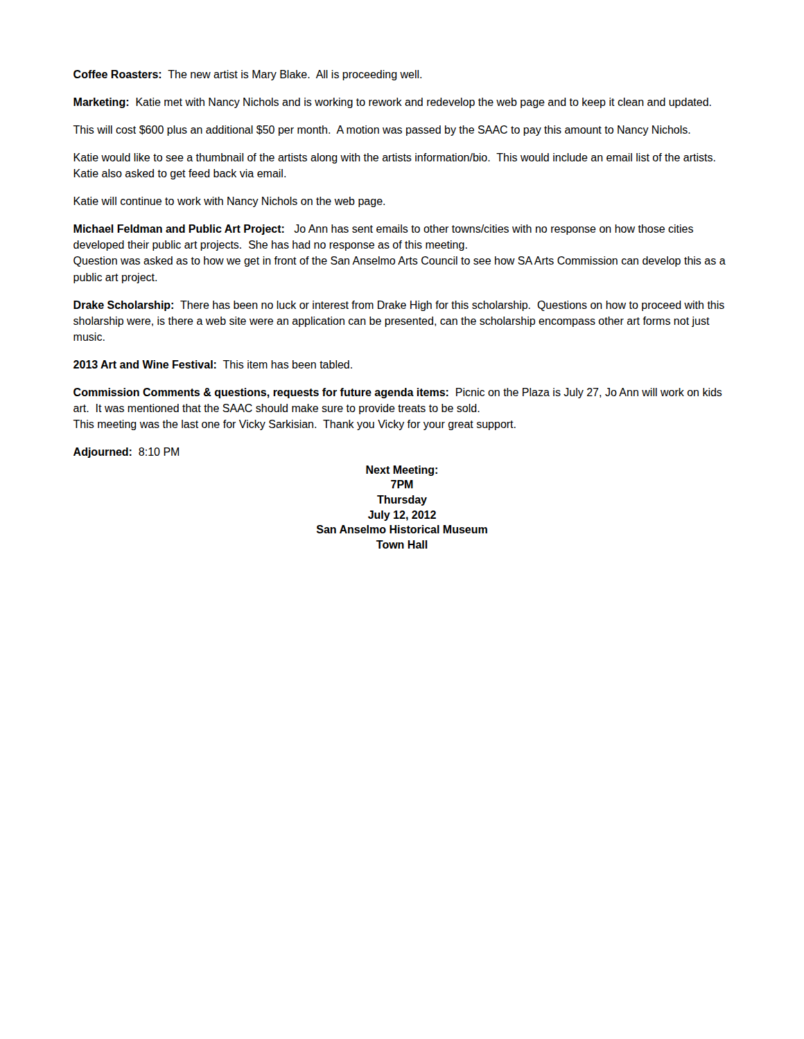Coffee Roasters: The new artist is Mary Blake. All is proceeding well.
Marketing: Katie met with Nancy Nichols and is working to rework and redevelop the web page and to keep it clean and updated.
This will cost $600 plus an additional $50 per month. A motion was passed by the SAAC to pay this amount to Nancy Nichols.
Katie would like to see a thumbnail of the artists along with the artists information/bio. This would include an email list of the artists. Katie also asked to get feed back via email.
Katie will continue to work with Nancy Nichols on the web page.
Michael Feldman and Public Art Project: Jo Ann has sent emails to other towns/cities with no response on how those cities developed their public art projects. She has had no response as of this meeting.
Question was asked as to how we get in front of the San Anselmo Arts Council to see how SA Arts Commission can develop this as a public art project.
Drake Scholarship: There has been no luck or interest from Drake High for this scholarship. Questions on how to proceed with this sholarship were, is there a web site were an application can be presented, can the scholarship encompass other art forms not just music.
2013 Art and Wine Festival: This item has been tabled.
Commission Comments & questions, requests for future agenda items: Picnic on the Plaza is July 27, Jo Ann will work on kids art. It was mentioned that the SAAC should make sure to provide treats to be sold.
This meeting was the last one for Vicky Sarkisian. Thank you Vicky for your great support.
Adjourned: 8:10 PM
Next Meeting:
7PM
Thursday
July 12, 2012
San Anselmo Historical Museum
Town Hall